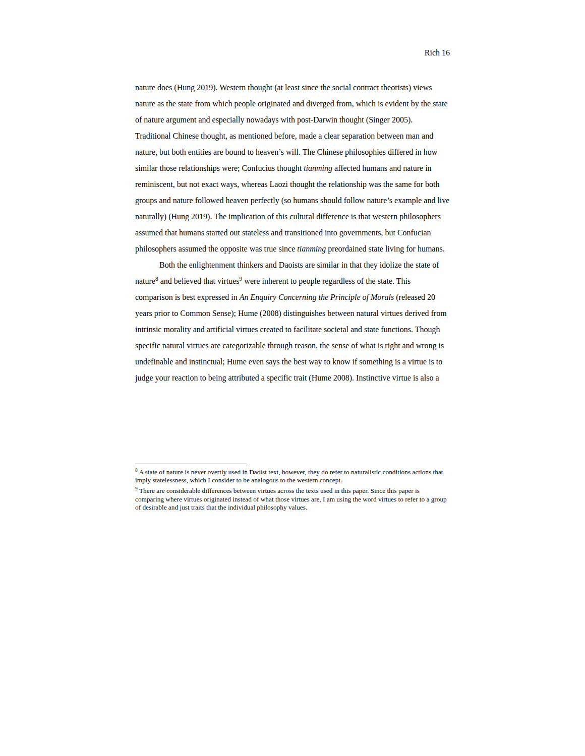Rich 16
nature does (Hung 2019). Western thought (at least since the social contract theorists) views nature as the state from which people originated and diverged from, which is evident by the state of nature argument and especially nowadays with post-Darwin thought (Singer 2005). Traditional Chinese thought, as mentioned before, made a clear separation between man and nature, but both entities are bound to heaven’s will. The Chinese philosophies differed in how similar those relationships were; Confucius thought tianming affected humans and nature in reminiscent, but not exact ways, whereas Laozi thought the relationship was the same for both groups and nature followed heaven perfectly (so humans should follow nature’s example and live naturally) (Hung 2019). The implication of this cultural difference is that western philosophers assumed that humans started out stateless and transitioned into governments, but Confucian philosophers assumed the opposite was true since tianming preordained state living for humans.
Both the enlightenment thinkers and Daoists are similar in that they idolize the state of nature8 and believed that virtues9 were inherent to people regardless of the state. This comparison is best expressed in An Enquiry Concerning the Principle of Morals (released 20 years prior to Common Sense); Hume (2008) distinguishes between natural virtues derived from intrinsic morality and artificial virtues created to facilitate societal and state functions. Though specific natural virtues are categorizable through reason, the sense of what is right and wrong is undefinable and instinctual; Hume even says the best way to know if something is a virtue is to judge your reaction to being attributed a specific trait (Hume 2008). Instinctive virtue is also a
8 A state of nature is never overtly used in Daoist text, however, they do refer to naturalistic conditions actions that imply statelessness, which I consider to be analogous to the western concept.
9 There are considerable differences between virtues across the texts used in this paper. Since this paper is comparing where virtues originated instead of what those virtues are, I am using the word virtues to refer to a group of desirable and just traits that the individual philosophy values.